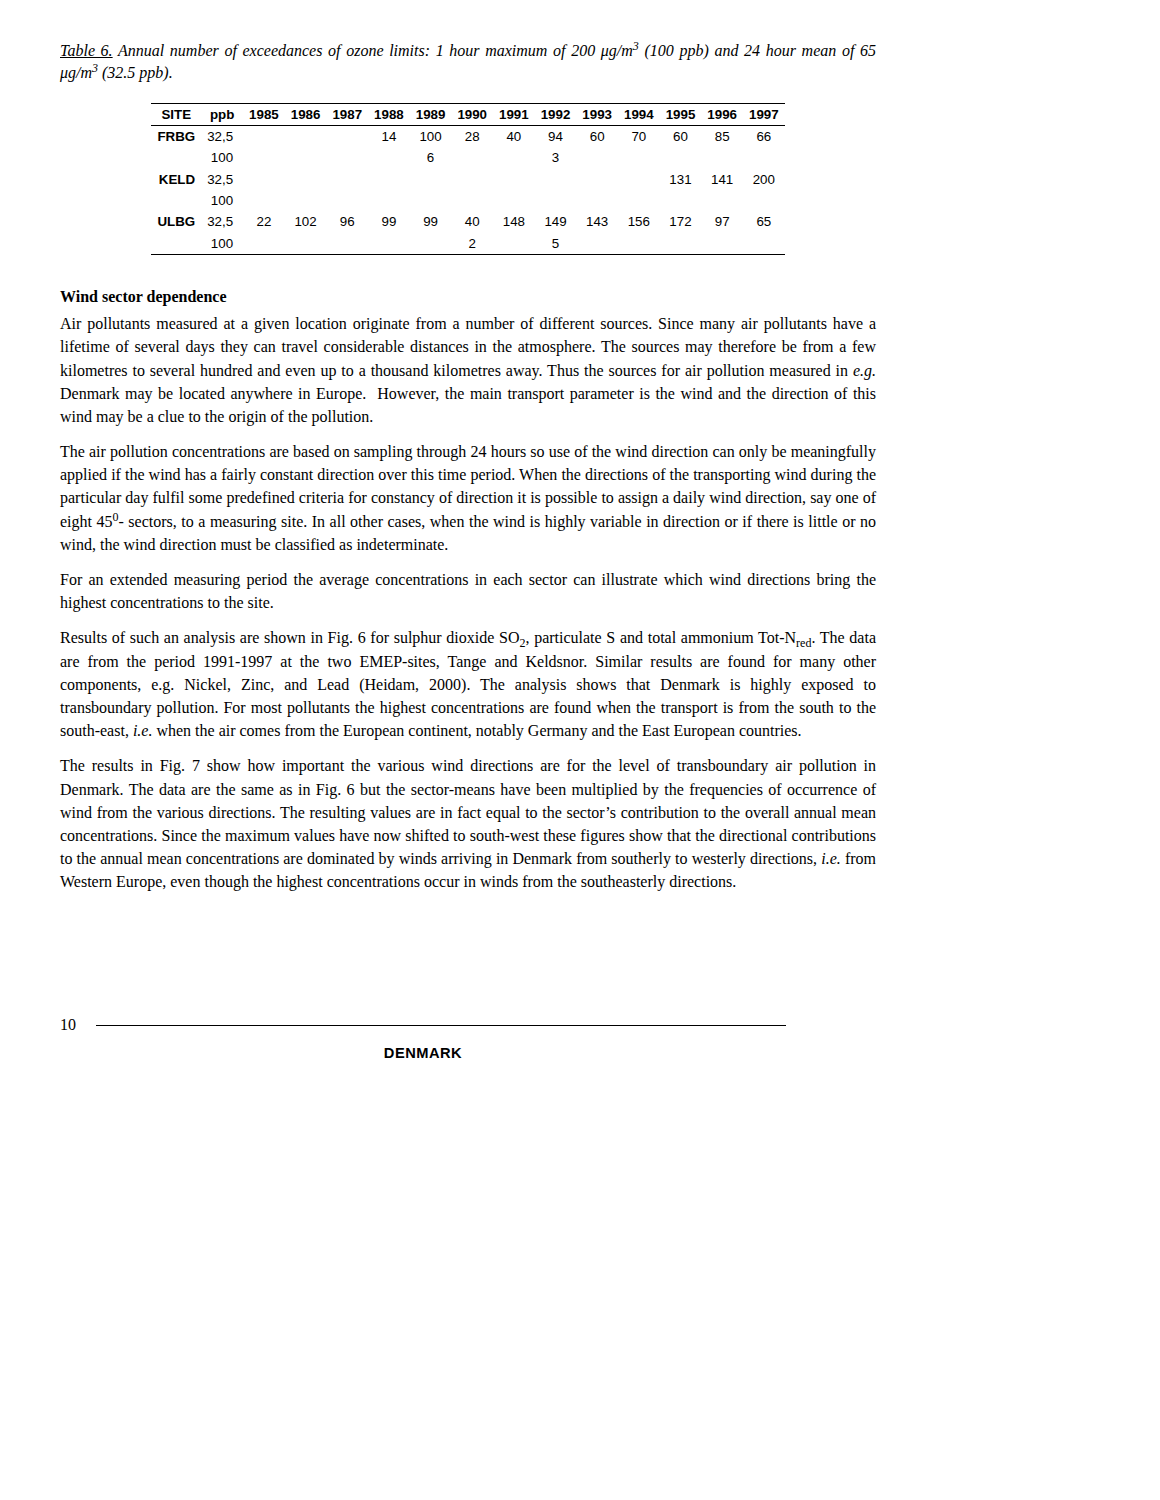Table 6. Annual number of exceedances of ozone limits: 1 hour maximum of 200 μg/m3 (100 ppb) and 24 hour mean of 65 μg/m3 (32.5 ppb).
| SITE | ppb | 1985 | 1986 | 1987 | 1988 | 1989 | 1990 | 1991 | 1992 | 1993 | 1994 | 1995 | 1996 | 1997 |
| --- | --- | --- | --- | --- | --- | --- | --- | --- | --- | --- | --- | --- | --- | --- |
| FRBG | 32,5 | | | | 14 | 100 | 28 | 40 | 94 | 60 | 70 | 60 | 85 | 66 |
| | 100 | | | | | 6 | | | 3 | | | | | |
| KELD | 32,5 | | | | | | | | | | | 131 | 141 | 200 |
| | 100 | | | | | | | | | | | | | |
| ULBG | 32,5 | 22 | 102 | 96 | 99 | 99 | 40 | 148 | 149 | 143 | 156 | 172 | 97 | 65 |
| | 100 | | | | | | 2 | | 5 | | | | | |
Wind sector dependence
Air pollutants measured at a given location originate from a number of different sources. Since many air pollutants have a lifetime of several days they can travel considerable distances in the atmosphere. The sources may therefore be from a few kilometres to several hundred and even up to a thousand kilometres away. Thus the sources for air pollution measured in e.g. Denmark may be located anywhere in Europe. However, the main transport parameter is the wind and the direction of this wind may be a clue to the origin of the pollution.
The air pollution concentrations are based on sampling through 24 hours so use of the wind direction can only be meaningfully applied if the wind has a fairly constant direction over this time period. When the directions of the transporting wind during the particular day fulfil some predefined criteria for constancy of direction it is possible to assign a daily wind direction, say one of eight 450- sectors, to a measuring site. In all other cases, when the wind is highly variable in direction or if there is little or no wind, the wind direction must be classified as indeterminate.
For an extended measuring period the average concentrations in each sector can illustrate which wind directions bring the highest concentrations to the site.
Results of such an analysis are shown in Fig. 6 for sulphur dioxide SO2, particulate S and total ammonium Tot-Nred. The data are from the period 1991-1997 at the two EMEP-sites, Tange and Keldsnor. Similar results are found for many other components, e.g. Nickel, Zinc, and Lead (Heidam, 2000). The analysis shows that Denmark is highly exposed to transboundary pollution. For most pollutants the highest concentrations are found when the transport is from the south to the south-east, i.e. when the air comes from the European continent, notably Germany and the East European countries.
The results in Fig. 7 show how important the various wind directions are for the level of transboundary air pollution in Denmark. The data are the same as in Fig. 6 but the sector-means have been multiplied by the frequencies of occurrence of wind from the various directions. The resulting values are in fact equal to the sector’s contribution to the overall annual mean concentrations. Since the maximum values have now shifted to south-west these figures show that the directional contributions to the annual mean concentrations are dominated by winds arriving in Denmark from southerly to westerly directions, i.e. from Western Europe, even though the highest concentrations occur in winds from the southeasterly directions.
10
DENMARK